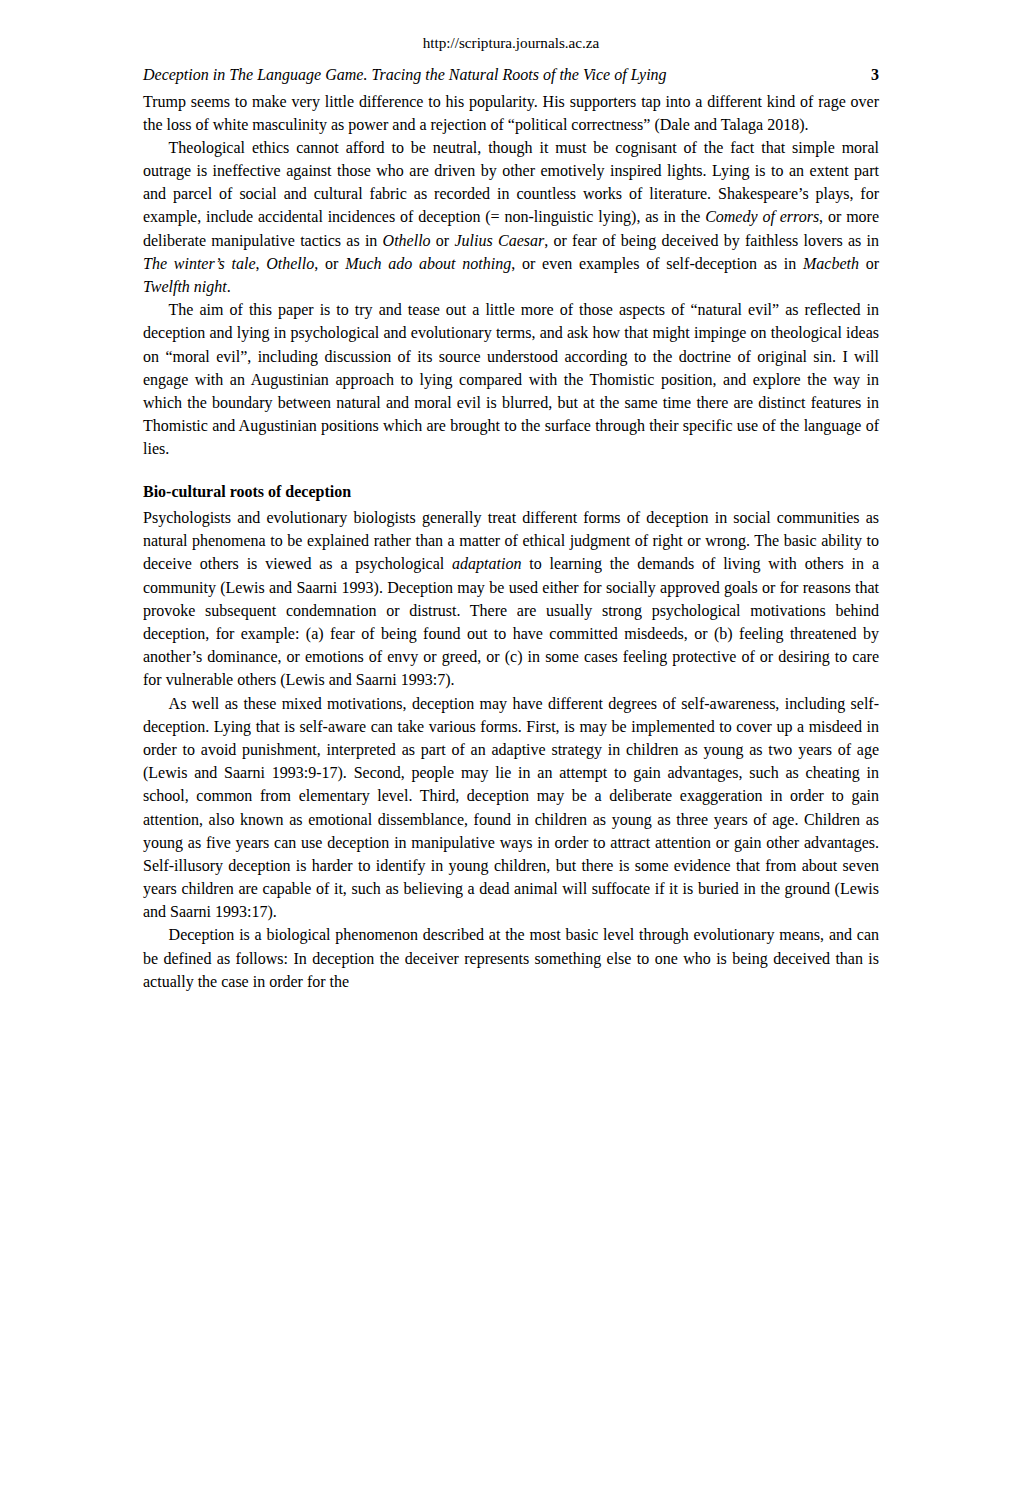http://scriptura.journals.ac.za
Deception in The Language Game. Tracing the Natural Roots of the Vice of Lying 3
Trump seems to make very little difference to his popularity. His supporters tap into a different kind of rage over the loss of white masculinity as power and a rejection of “political correctness” (Dale and Talaga 2018).
Theological ethics cannot afford to be neutral, though it must be cognisant of the fact that simple moral outrage is ineffective against those who are driven by other emotively inspired lights. Lying is to an extent part and parcel of social and cultural fabric as recorded in countless works of literature. Shakespeare’s plays, for example, include accidental incidences of deception (= non-linguistic lying), as in the Comedy of errors, or more deliberate manipulative tactics as in Othello or Julius Caesar, or fear of being deceived by faithless lovers as in The winter’s tale, Othello, or Much ado about nothing, or even examples of self-deception as in Macbeth or Twelfth night.
The aim of this paper is to try and tease out a little more of those aspects of “natural evil” as reflected in deception and lying in psychological and evolutionary terms, and ask how that might impinge on theological ideas on “moral evil”, including discussion of its source understood according to the doctrine of original sin. I will engage with an Augustinian approach to lying compared with the Thomistic position, and explore the way in which the boundary between natural and moral evil is blurred, but at the same time there are distinct features in Thomistic and Augustinian positions which are brought to the surface through their specific use of the language of lies.
Bio-cultural roots of deception
Psychologists and evolutionary biologists generally treat different forms of deception in social communities as natural phenomena to be explained rather than a matter of ethical judgment of right or wrong. The basic ability to deceive others is viewed as a psychological adaptation to learning the demands of living with others in a community (Lewis and Saarni 1993). Deception may be used either for socially approved goals or for reasons that provoke subsequent condemnation or distrust. There are usually strong psychological motivations behind deception, for example: (a) fear of being found out to have committed misdeeds, or (b) feeling threatened by another’s dominance, or emotions of envy or greed, or (c) in some cases feeling protective of or desiring to care for vulnerable others (Lewis and Saarni 1993:7).
As well as these mixed motivations, deception may have different degrees of self-awareness, including self-deception. Lying that is self-aware can take various forms. First, is may be implemented to cover up a misdeed in order to avoid punishment, interpreted as part of an adaptive strategy in children as young as two years of age (Lewis and Saarni 1993:9-17). Second, people may lie in an attempt to gain advantages, such as cheating in school, common from elementary level. Third, deception may be a deliberate exaggeration in order to gain attention, also known as emotional dissemblance, found in children as young as three years of age. Children as young as five years can use deception in manipulative ways in order to attract attention or gain other advantages. Self-illusory deception is harder to identify in young children, but there is some evidence that from about seven years children are capable of it, such as believing a dead animal will suffocate if it is buried in the ground (Lewis and Saarni 1993:17).
Deception is a biological phenomenon described at the most basic level through evolutionary means, and can be defined as follows: In deception the deceiver represents something else to one who is being deceived than is actually the case in order for the